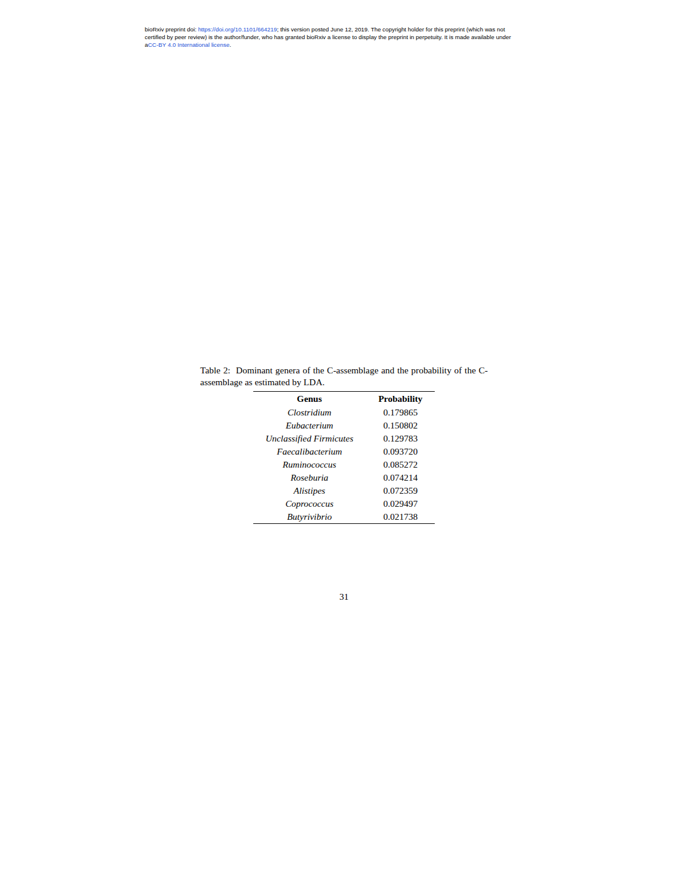bioRxiv preprint doi: https://doi.org/10.1101/664219; this version posted June 12, 2019. The copyright holder for this preprint (which was not certified by peer review) is the author/funder, who has granted bioRxiv a license to display the preprint in perpetuity. It is made available under aCC-BY 4.0 International license.
Table 2: Dominant genera of the C-assemblage and the probability of the C-assemblage as estimated by LDA.
| Genus | Probability |
| --- | --- |
| Clostridium | 0.179865 |
| Eubacterium | 0.150802 |
| Unclassified Firmicutes | 0.129783 |
| Faecalibacterium | 0.093720 |
| Ruminococcus | 0.085272 |
| Roseburia | 0.074214 |
| Alistipes | 0.072359 |
| Coprococcus | 0.029497 |
| Butyrivibrio | 0.021738 |
31